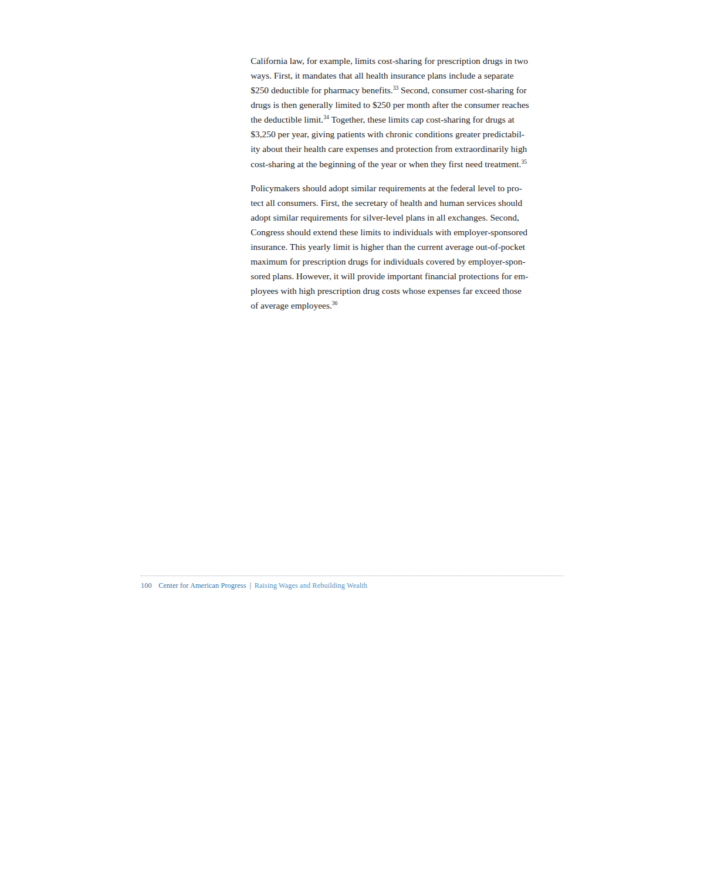California law, for example, limits cost-sharing for prescription drugs in two ways. First, it mandates that all health insurance plans include a separate $250 deductible for pharmacy benefits.33 Second, consumer cost-sharing for drugs is then generally limited to $250 per month after the consumer reaches the deductible limit.34 Together, these limits cap cost-sharing for drugs at $3,250 per year, giving patients with chronic conditions greater predictability about their health care expenses and protection from extraordinarily high cost-sharing at the beginning of the year or when they first need treatment.35
Policymakers should adopt similar requirements at the federal level to protect all consumers. First, the secretary of health and human services should adopt similar requirements for silver-level plans in all exchanges. Second, Congress should extend these limits to individuals with employer-sponsored insurance. This yearly limit is higher than the current average out-of-pocket maximum for prescription drugs for individuals covered by employer-sponsored plans. However, it will provide important financial protections for employees with high prescription drug costs whose expenses far exceed those of average employees.36
100 Center for American Progress|Raising Wages and Rebuilding Wealth